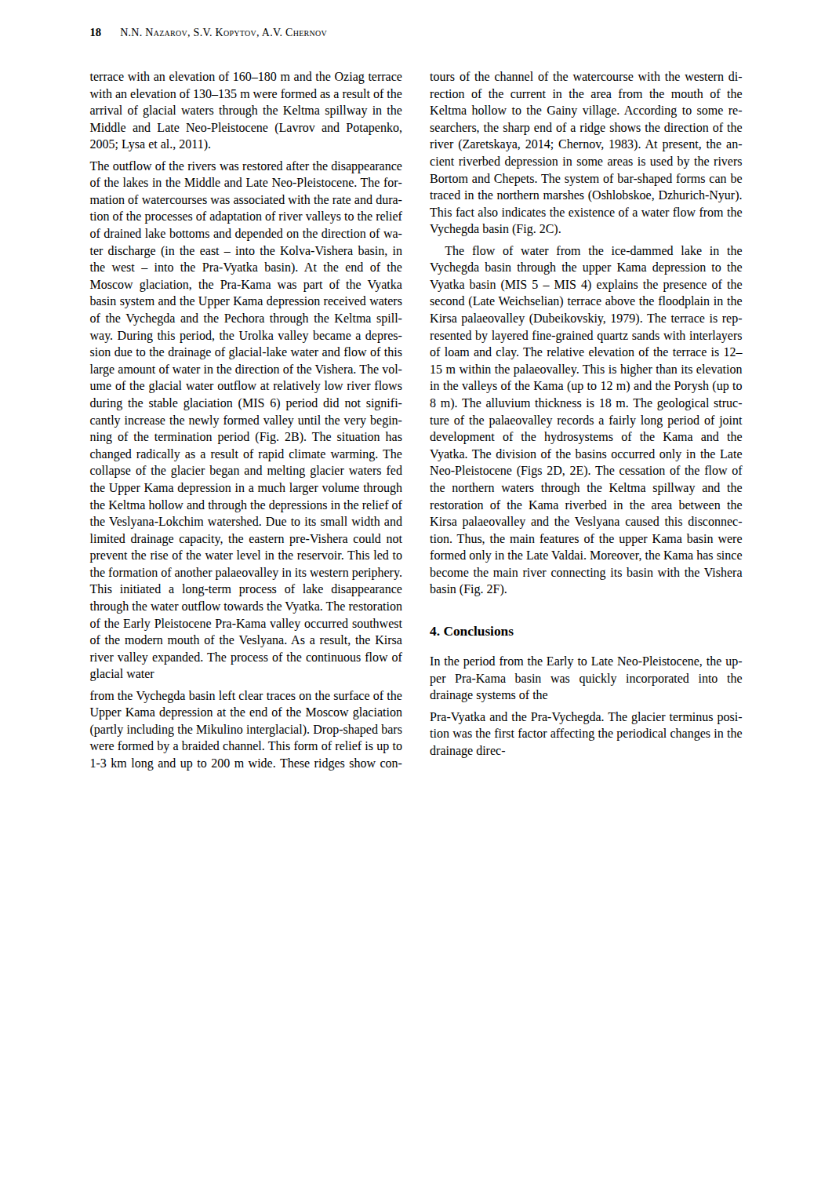18 N.N. Nazarov, S.V. Kopytov, A.V. Chernov
terrace with an elevation of 160–180 m and the Oziag terrace with an elevation of 130–135 m were formed as a result of the arrival of glacial waters through the Keltma spillway in the Middle and Late Neo-Pleistocene (Lavrov and Potapenko, 2005; Lysa et al., 2011).
The outflow of the rivers was restored after the disappearance of the lakes in the Middle and Late Neo-Pleistocene. The formation of watercourses was associated with the rate and duration of the processes of adaptation of river valleys to the relief of drained lake bottoms and depended on the direction of water discharge (in the east – into the Kolva-Vishera basin, in the west – into the Pra-Vyatka basin). At the end of the Moscow glaciation, the Pra-Kama was part of the Vyatka basin system and the Upper Kama depression received waters of the Vychegda and the Pechora through the Keltma spillway. During this period, the Urolka valley became a depression due to the drainage of glacial-lake water and flow of this large amount of water in the direction of the Vishera. The volume of the glacial water outflow at relatively low river flows during the stable glaciation (MIS 6) period did not significantly increase the newly formed valley until the very beginning of the termination period (Fig. 2B). The situation has changed radically as a result of rapid climate warming. The collapse of the glacier began and melting glacier waters fed the Upper Kama depression in a much larger volume through the Keltma hollow and through the depressions in the relief of the Veslyana-Lokchim watershed. Due to its small width and limited drainage capacity, the eastern pre-Vishera could not prevent the rise of the water level in the reservoir. This led to the formation of another palaeovalley in its western periphery. This initiated a long-term process of lake disappearance through the water outflow towards the Vyatka. The restoration of the Early Pleistocene Pra-Kama valley occurred southwest of the modern mouth of the Veslyana. As a result, the Kirsa river valley expanded. The process of the continuous flow of glacial water
from the Vychegda basin left clear traces on the surface of the Upper Kama depression at the end of the Moscow glaciation (partly including the Mikulino interglacial). Drop-shaped bars were formed by a braided channel. This form of relief is up to 1-3 km long and up to 200 m wide. These ridges show contours of the channel of the watercourse with the western direction of the current in the area from the mouth of the Keltma hollow to the Gainy village. According to some researchers, the sharp end of a ridge shows the direction of the river (Zaretskaya, 2014; Chernov, 1983). At present, the ancient riverbed depression in some areas is used by the rivers Bortom and Chepets. The system of bar-shaped forms can be traced in the northern marshes (Oshlobskoe, Dzhurich-Nyur). This fact also indicates the existence of a water flow from the Vychegda basin (Fig. 2C).
The flow of water from the ice-dammed lake in the Vychegda basin through the upper Kama depression to the Vyatka basin (MIS 5 – MIS 4) explains the presence of the second (Late Weichselian) terrace above the floodplain in the Kirsa palaeovalley (Dubeikovskiy, 1979). The terrace is represented by layered fine-grained quartz sands with interlayers of loam and clay. The relative elevation of the terrace is 12–15 m within the palaeovalley. This is higher than its elevation in the valleys of the Kama (up to 12 m) and the Porysh (up to 8 m). The alluvium thickness is 18 m. The geological structure of the palaeovalley records a fairly long period of joint development of the hydrosystems of the Kama and the Vyatka. The division of the basins occurred only in the Late Neo-Pleistocene (Figs 2D, 2E). The cessation of the flow of the northern waters through the Keltma spillway and the restoration of the Kama riverbed in the area between the Kirsa palaeovalley and the Veslyana caused this disconnection. Thus, the main features of the upper Kama basin were formed only in the Late Valdai. Moreover, the Kama has since become the main river connecting its basin with the Vishera basin (Fig. 2F).
4. Conclusions
In the period from the Early to Late Neo-Pleistocene, the upper Pra-Kama basin was quickly incorporated into the drainage systems of the
Pra-Vyatka and the Pra-Vychegda. The glacier terminus position was the first factor affecting the periodical changes in the drainage direc-